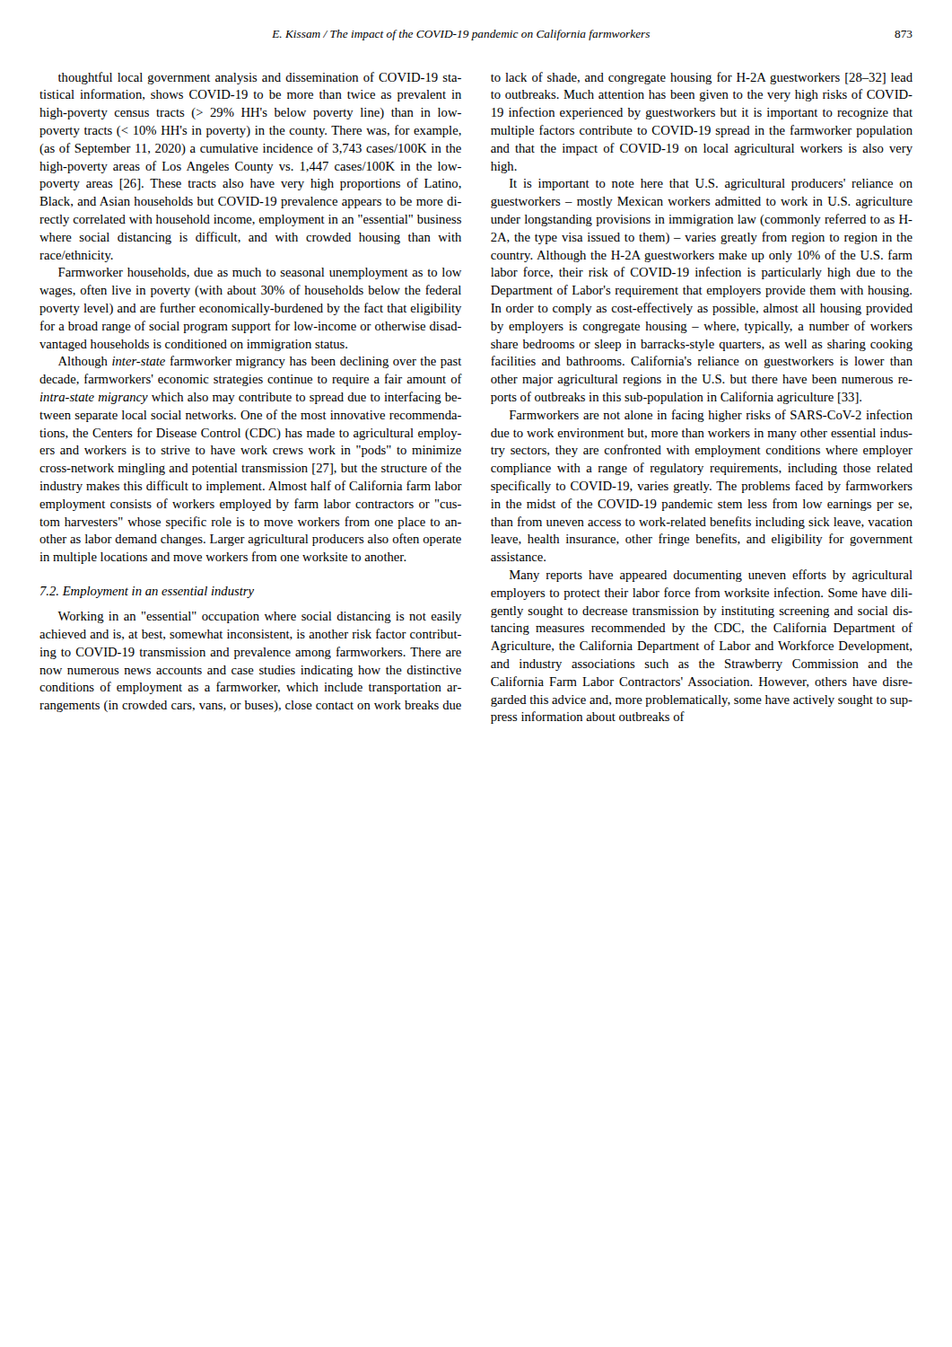E. Kissam / The impact of the COVID-19 pandemic on California farmworkers 873
thoughtful local government analysis and dissemination of COVID-19 statistical information, shows COVID-19 to be more than twice as prevalent in high-poverty census tracts (> 29% HH's below poverty line) than in low-poverty tracts (< 10% HH's in poverty) in the county. There was, for example, (as of September 11, 2020) a cumulative incidence of 3,743 cases/100K in the high-poverty areas of Los Angeles County vs. 1,447 cases/100K in the low-poverty areas [26]. These tracts also have very high proportions of Latino, Black, and Asian households but COVID-19 prevalence appears to be more directly correlated with household income, employment in an "essential" business where social distancing is difficult, and with crowded housing than with race/ethnicity.
Farmworker households, due as much to seasonal unemployment as to low wages, often live in poverty (with about 30% of households below the federal poverty level) and are further economically-burdened by the fact that eligibility for a broad range of social program support for low-income or otherwise disadvantaged households is conditioned on immigration status.
Although inter-state farmworker migrancy has been declining over the past decade, farmworkers' economic strategies continue to require a fair amount of intra-state migrancy which also may contribute to spread due to interfacing between separate local social networks. One of the most innovative recommendations, the Centers for Disease Control (CDC) has made to agricultural employers and workers is to strive to have work crews work in "pods" to minimize cross-network mingling and potential transmission [27], but the structure of the industry makes this difficult to implement. Almost half of California farm labor employment consists of workers employed by farm labor contractors or "custom harvesters" whose specific role is to move workers from one place to another as labor demand changes. Larger agricultural producers also often operate in multiple locations and move workers from one worksite to another.
7.2. Employment in an essential industry
Working in an "essential" occupation where social distancing is not easily achieved and is, at best, somewhat inconsistent, is another risk factor contributing to COVID-19 transmission and prevalence among farmworkers. There are now numerous news accounts and case studies indicating how the distinctive conditions of employment as a farmworker, which include transportation arrangements (in crowded cars, vans, or buses), close contact on work breaks due to lack of shade, and congregate housing for H-2A guestworkers [28–32] lead to outbreaks. Much attention has been given to the very high risks of COVID-19 infection experienced by guestworkers but it is important to recognize that multiple factors contribute to COVID-19 spread in the farmworker population and that the impact of COVID-19 on local agricultural workers is also very high.
It is important to note here that U.S. agricultural producers' reliance on guestworkers – mostly Mexican workers admitted to work in U.S. agriculture under longstanding provisions in immigration law (commonly referred to as H-2A, the type visa issued to them) – varies greatly from region to region in the country. Although the H-2A guestworkers make up only 10% of the U.S. farm labor force, their risk of COVID-19 infection is particularly high due to the Department of Labor's requirement that employers provide them with housing. In order to comply as cost-effectively as possible, almost all housing provided by employers is congregate housing – where, typically, a number of workers share bedrooms or sleep in barracks-style quarters, as well as sharing cooking facilities and bathrooms. California's reliance on guestworkers is lower than other major agricultural regions in the U.S. but there have been numerous reports of outbreaks in this sub-population in California agriculture [33].
Farmworkers are not alone in facing higher risks of SARS-CoV-2 infection due to work environment but, more than workers in many other essential industry sectors, they are confronted with employment conditions where employer compliance with a range of regulatory requirements, including those related specifically to COVID-19, varies greatly. The problems faced by farmworkers in the midst of the COVID-19 pandemic stem less from low earnings per se, than from uneven access to work-related benefits including sick leave, vacation leave, health insurance, other fringe benefits, and eligibility for government assistance.
Many reports have appeared documenting uneven efforts by agricultural employers to protect their labor force from worksite infection. Some have diligently sought to decrease transmission by instituting screening and social distancing measures recommended by the CDC, the California Department of Agriculture, the California Department of Labor and Workforce Development, and industry associations such as the Strawberry Commission and the California Farm Labor Contractors' Association. However, others have disregarded this advice and, more problematically, some have actively sought to suppress information about outbreaks of